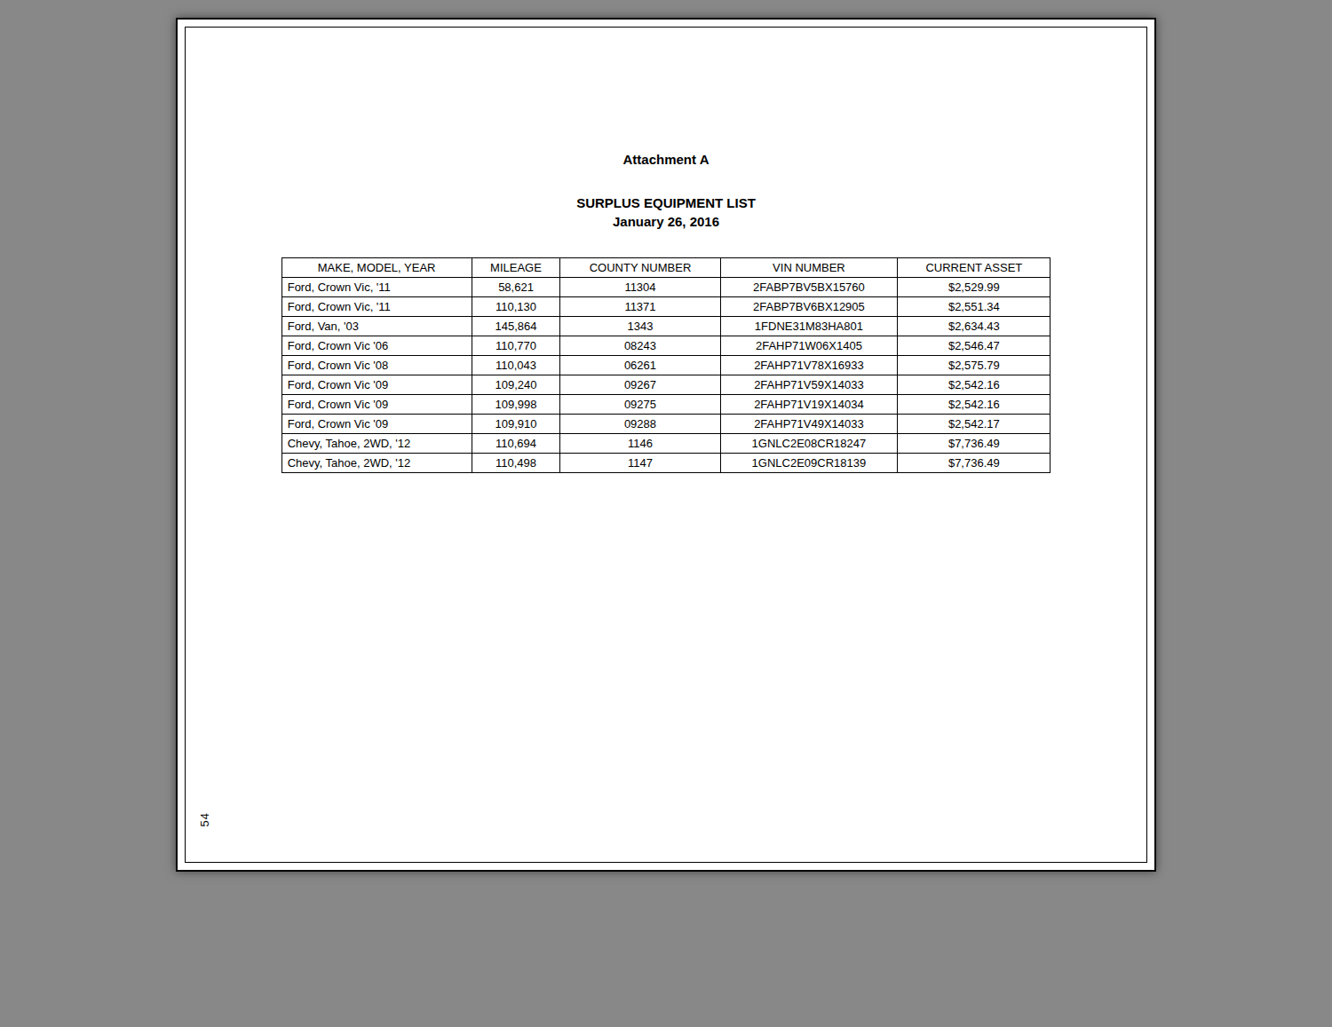Attachment A
SURPLUS EQUIPMENT LIST
January 26, 2016
| MAKE, MODEL, YEAR | MILEAGE | COUNTY NUMBER | VIN NUMBER | CURRENT ASSET |
| --- | --- | --- | --- | --- |
| Ford, Crown Vic, '11 | 58,621 | 11304 | 2FABP7BV5BX15760 | $2,529.99 |
| Ford, Crown Vic, '11 | 110,130 | 11371 | 2FABP7BV6BX12905 | $2,551.34 |
| Ford, Van, '03 | 145,864 | 1343 | 1FDNE31M83HA801 | $2,634.43 |
| Ford, Crown Vic '06 | 110,770 | 08243 | 2FAHP71W06X1405 | $2,546.47 |
| Ford, Crown Vic '08 | 110,043 | 06261 | 2FAHP71V78X16933 | $2,575.79 |
| Ford, Crown Vic '09 | 109,240 | 09267 | 2FAHP71V59X14033 | $2,542.16 |
| Ford, Crown Vic '09 | 109,998 | 09275 | 2FAHP71V19X14034 | $2,542.16 |
| Ford, Crown Vic '09 | 109,910 | 09288 | 2FAHP71V49X14033 | $2,542.17 |
| Chevy, Tahoe, 2WD, '12 | 110,694 | 1146 | 1GNLC2E08CR18247 | $7,736.49 |
| Chevy, Tahoe, 2WD, '12 | 110,498 | 1147 | 1GNLC2E09CR18139 | $7,736.49 |
54